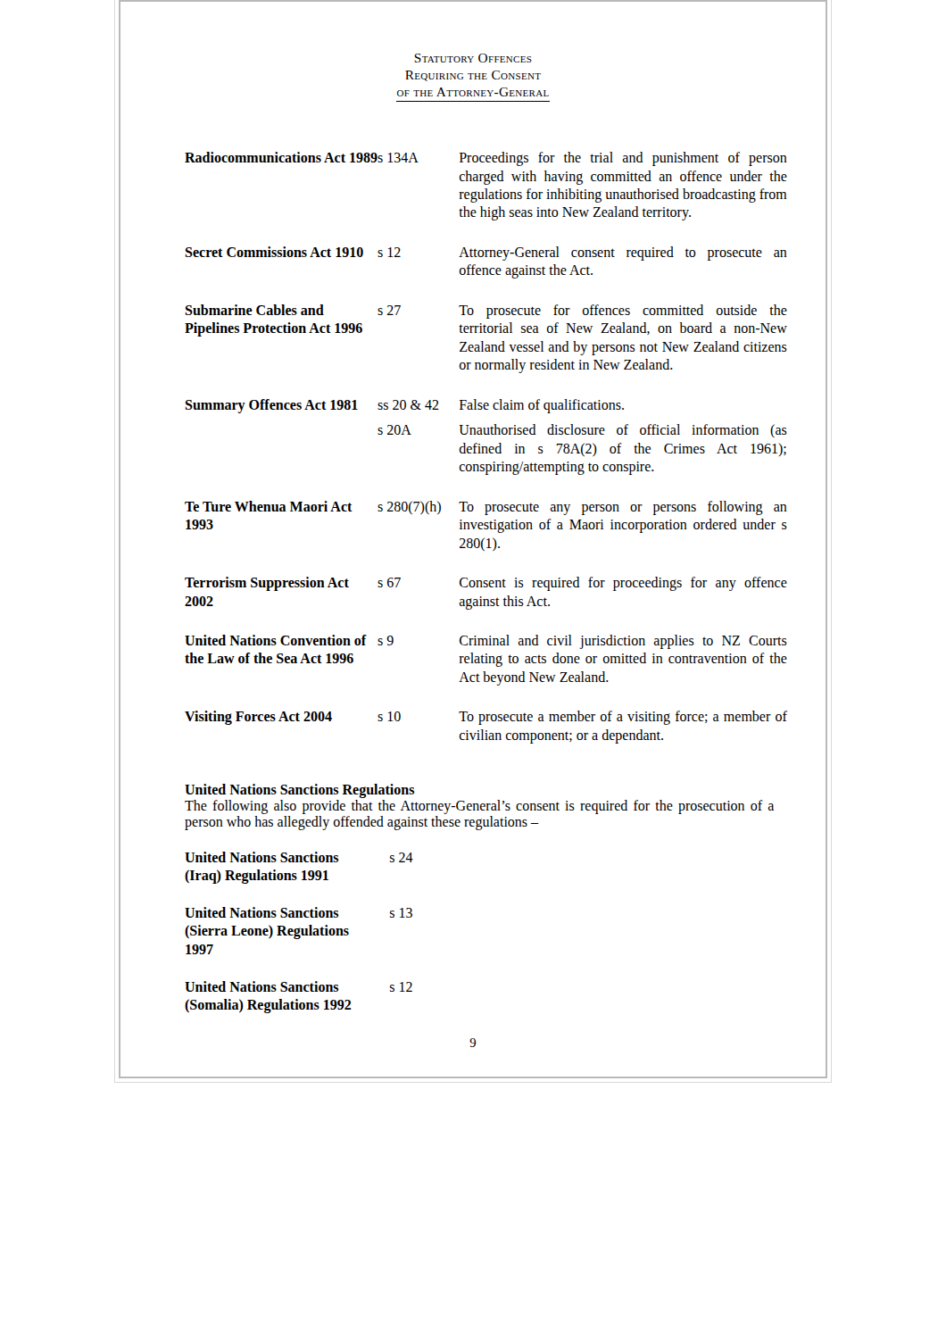Statutory Offences
Requiring the Consent
of the Attorney-General
| Radiocommunications Act 1989 | s 134A | Proceedings for the trial and punishment of person charged with having committed an offence under the regulations for inhibiting unauthorised broadcasting from the high seas into New Zealand territory. |
| Secret Commissions Act 1910 | s 12 | Attorney-General consent required to prosecute an offence against the Act. |
| Submarine Cables and Pipelines Protection Act 1996 | s 27 | To prosecute for offences committed outside the territorial sea of New Zealand, on board a non-New Zealand vessel and by persons not New Zealand citizens or normally resident in New Zealand. |
| Summary Offences Act 1981 | ss 20 & 42 | False claim of qualifications. |
| | s 20A | Unauthorised disclosure of official information (as defined in s 78A(2) of the Crimes Act 1961); conspiring/attempting to conspire. |
| Te Ture Whenua Maori Act 1993 | s 280(7)(h) | To prosecute any person or persons following an investigation of a Maori incorporation ordered under s 280(1). |
| Terrorism Suppression Act 2002 | s 67 | Consent is required for proceedings for any offence against this Act. |
| United Nations Convention of the Law of the Sea Act 1996 | s 9 | Criminal and civil jurisdiction applies to NZ Courts relating to acts done or omitted in contravention of the Act beyond New Zealand. |
| Visiting Forces Act 2004 | s 10 | To prosecute a member of a visiting force; a member of civilian component; or a dependant. |
United Nations Sanctions Regulations
The following also provide that the Attorney-General’s consent is required for the prosecution of a person who has allegedly offended against these regulations –
| United Nations Sanctions (Iraq) Regulations 1991 | s 24 | |
| United Nations Sanctions (Sierra Leone) Regulations 1997 | s 13 | |
| United Nations Sanctions (Somalia) Regulations 1992 | s 12 | |
9